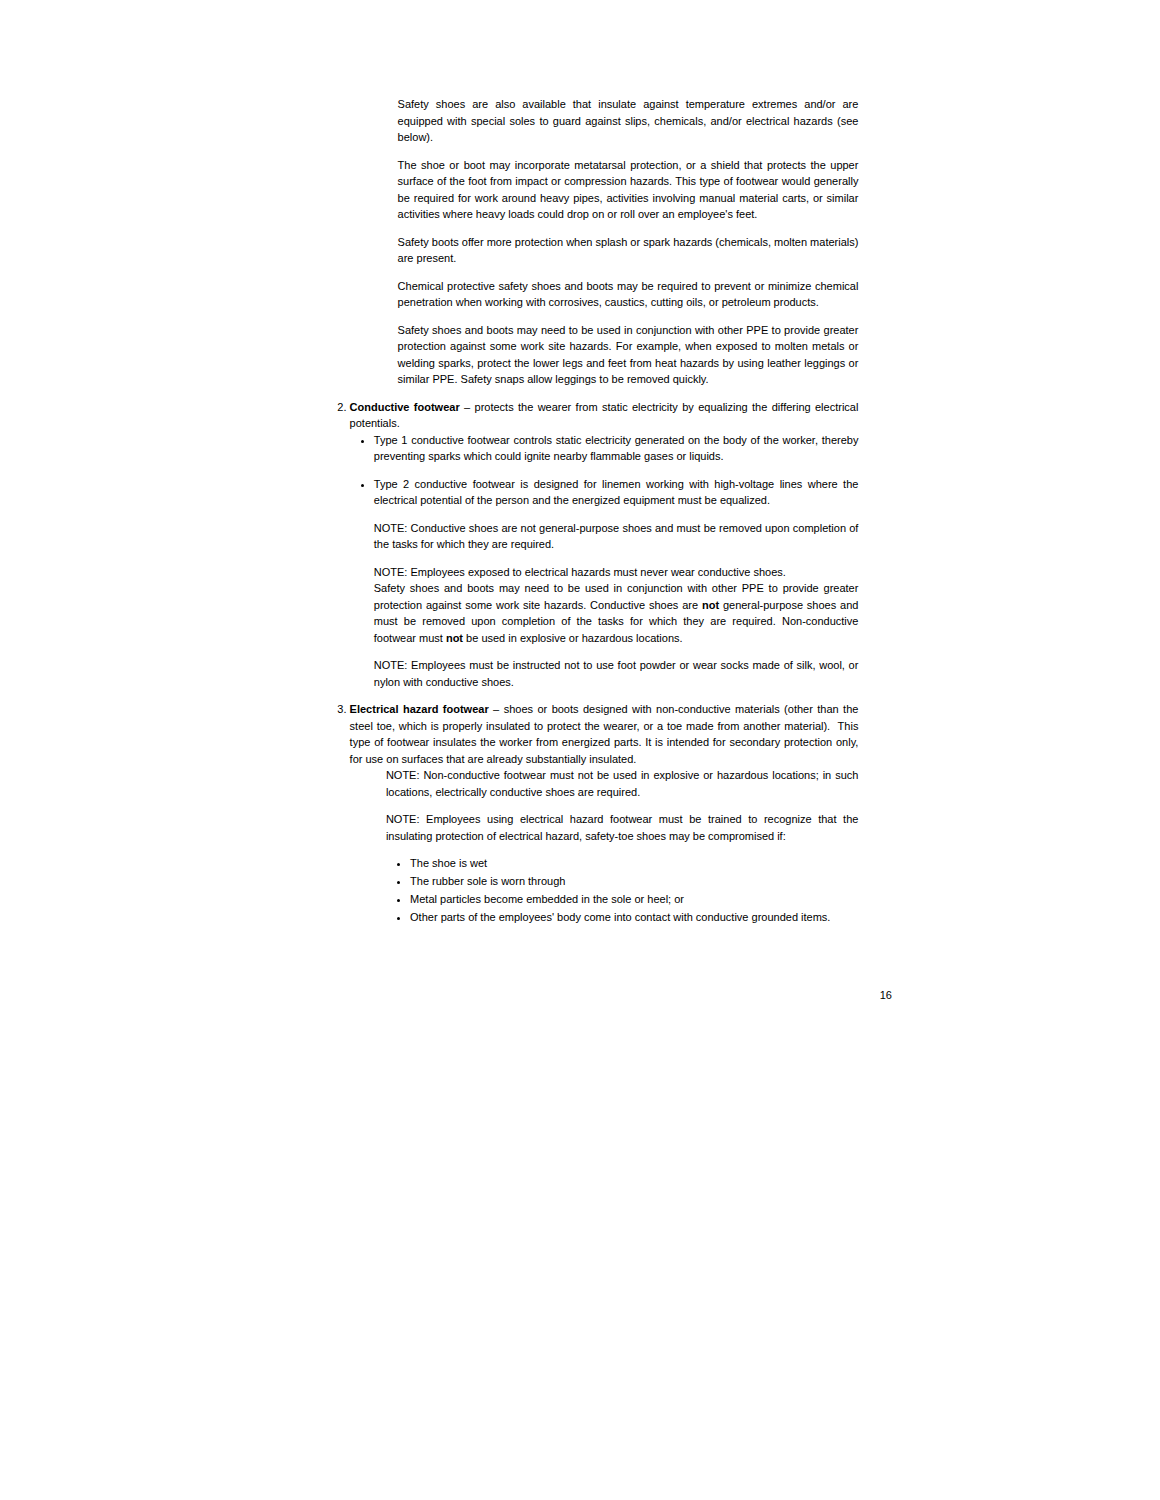Safety shoes are also available that insulate against temperature extremes and/or are equipped with special soles to guard against slips, chemicals, and/or electrical hazards (see below).
The shoe or boot may incorporate metatarsal protection, or a shield that protects the upper surface of the foot from impact or compression hazards. This type of footwear would generally be required for work around heavy pipes, activities involving manual material carts, or similar activities where heavy loads could drop on or roll over an employee's feet.
Safety boots offer more protection when splash or spark hazards (chemicals, molten materials) are present.
Chemical protective safety shoes and boots may be required to prevent or minimize chemical penetration when working with corrosives, caustics, cutting oils, or petroleum products.
Safety shoes and boots may need to be used in conjunction with other PPE to provide greater protection against some work site hazards. For example, when exposed to molten metals or welding sparks, protect the lower legs and feet from heat hazards by using leather leggings or similar PPE. Safety snaps allow leggings to be removed quickly.
Conductive footwear – protects the wearer from static electricity by equalizing the differing electrical potentials.
Type 1 conductive footwear controls static electricity generated on the body of the worker, thereby preventing sparks which could ignite nearby flammable gases or liquids.
Type 2 conductive footwear is designed for linemen working with high-voltage lines where the electrical potential of the person and the energized equipment must be equalized.
NOTE: Conductive shoes are not general-purpose shoes and must be removed upon completion of the tasks for which they are required.
NOTE: Employees exposed to electrical hazards must never wear conductive shoes.
Safety shoes and boots may need to be used in conjunction with other PPE to provide greater protection against some work site hazards. Conductive shoes are not general-purpose shoes and must be removed upon completion of the tasks for which they are required. Non-conductive footwear must not be used in explosive or hazardous locations.
NOTE: Employees must be instructed not to use foot powder or wear socks made of silk, wool, or nylon with conductive shoes.
Electrical hazard footwear – shoes or boots designed with non-conductive materials (other than the steel toe, which is properly insulated to protect the wearer, or a toe made from another material). This type of footwear insulates the worker from energized parts. It is intended for secondary protection only, for use on surfaces that are already substantially insulated.
NOTE: Non-conductive footwear must not be used in explosive or hazardous locations; in such locations, electrically conductive shoes are required.
NOTE: Employees using electrical hazard footwear must be trained to recognize that the insulating protection of electrical hazard, safety-toe shoes may be compromised if:
The shoe is wet
The rubber sole is worn through
Metal particles become embedded in the sole or heel; or
Other parts of the employees' body come into contact with conductive grounded items.
16